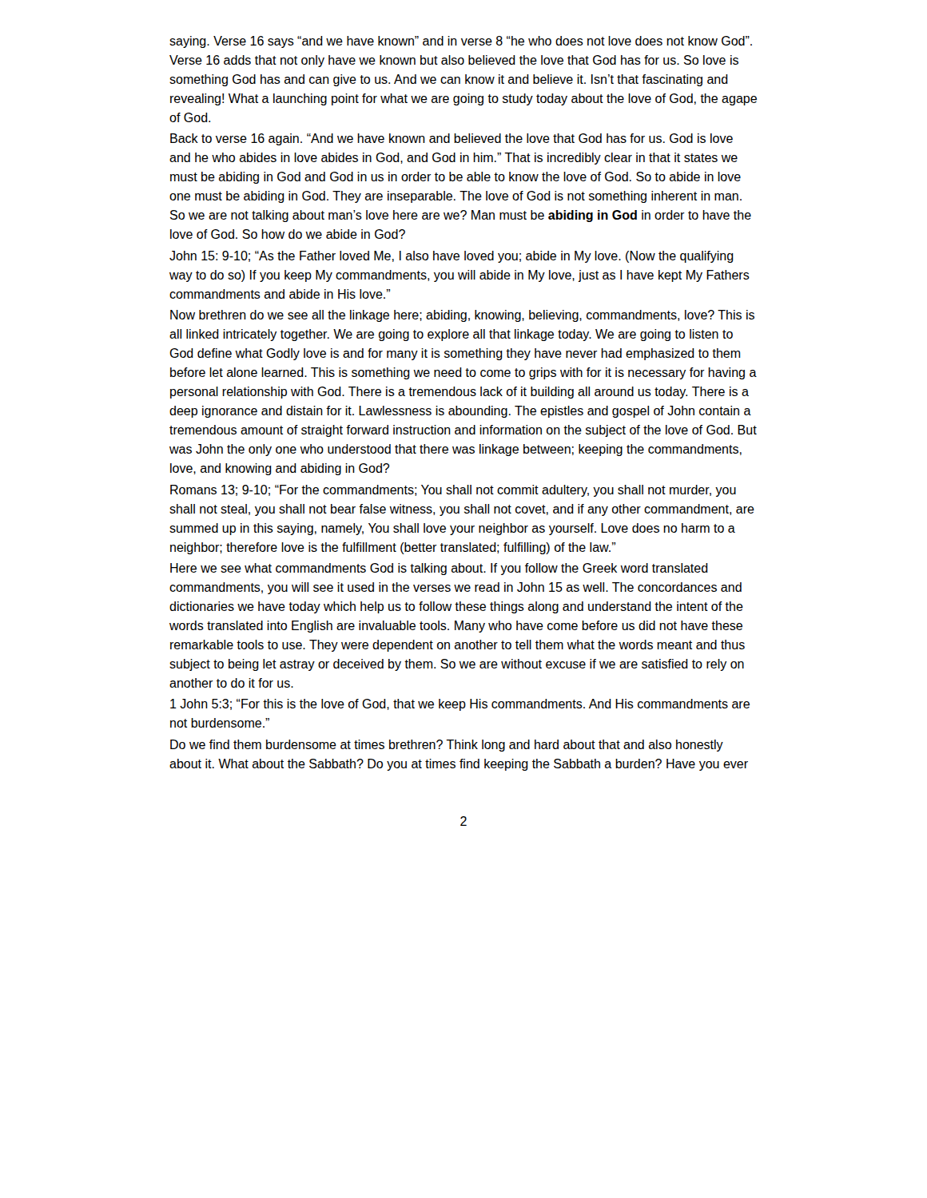saying. Verse 16 says “and we have known” and in verse 8 “he who does not love does not know God”. Verse 16 adds that not only have we known but also believed the love that God has for us. So love is something God has and can give to us. And we can know it and believe it. Isn’t that fascinating and revealing! What a launching point for what we are going to study today about the love of God, the agape of God.
Back to verse 16 again. “And we have known and believed the love that God has for us. God is love and he who abides in love abides in God, and God in him.” That is incredibly clear in that it states we must be abiding in God and God in us in order to be able to know the love of God. So to abide in love one must be abiding in God. They are inseparable. The love of God is not something inherent in man. So we are not talking about man’s love here are we? Man must be abiding in God in order to have the love of God. So how do we abide in God?
John 15: 9-10; “As the Father loved Me, I also have loved you; abide in My love. (Now the qualifying way to do so) If you keep My commandments, you will abide in My love, just as I have kept My Fathers commandments and abide in His love.”
Now brethren do we see all the linkage here; abiding, knowing, believing, commandments, love? This is all linked intricately together. We are going to explore all that linkage today. We are going to listen to God define what Godly love is and for many it is something they have never had emphasized to them before let alone learned. This is something we need to come to grips with for it is necessary for having a personal relationship with God. There is a tremendous lack of it building all around us today. There is a deep ignorance and distain for it. Lawlessness is abounding. The epistles and gospel of John contain a tremendous amount of straight forward instruction and information on the subject of the love of God. But was John the only one who understood that there was linkage between; keeping the commandments, love, and knowing and abiding in God?
Romans 13; 9-10; “For the commandments; You shall not commit adultery, you shall not murder, you shall not steal, you shall not bear false witness, you shall not covet, and if any other commandment, are summed up in this saying, namely, You shall love your neighbor as yourself. Love does no harm to a neighbor; therefore love is the fulfillment (better translated; fulfilling) of the law.”
Here we see what commandments God is talking about. If you follow the Greek word translated commandments, you will see it used in the verses we read in John 15 as well. The concordances and dictionaries we have today which help us to follow these things along and understand the intent of the words translated into English are invaluable tools. Many who have come before us did not have these remarkable tools to use. They were dependent on another to tell them what the words meant and thus subject to being let astray or deceived by them. So we are without excuse if we are satisfied to rely on another to do it for us.
1 John 5:3; “For this is the love of God, that we keep His commandments. And His commandments are not burdensome.”
Do we find them burdensome at times brethren? Think long and hard about that and also honestly about it. What about the Sabbath? Do you at times find keeping the Sabbath a burden? Have you ever
2